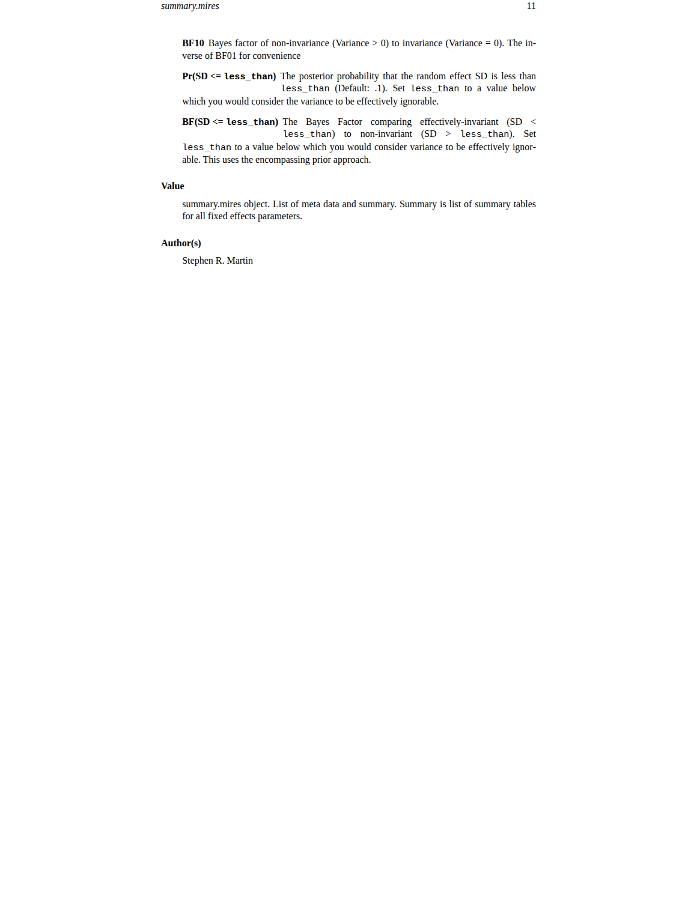summary.mires 11
BF10
Bayes factor of non-invariance (Variance > 0) to invariance (Variance = 0). The inverse of BF01 for convenience
Pr(SD <= less_than)
The posterior probability that the random effect SD is less than less_than (Default: .1). Set less_than to a value below which you would consider the variance to be effectively ignorable.
BF(SD <= less_than)
The Bayes Factor comparing effectively-invariant (SD < less_than) to non-invariant (SD > less_than). Set less_than to a value below which you would consider variance to be effectively ignorable. This uses the encompassing prior approach.
Value
summary.mires object. List of meta data and summary. Summary is list of summary tables for all fixed effects parameters.
Author(s)
Stephen R. Martin